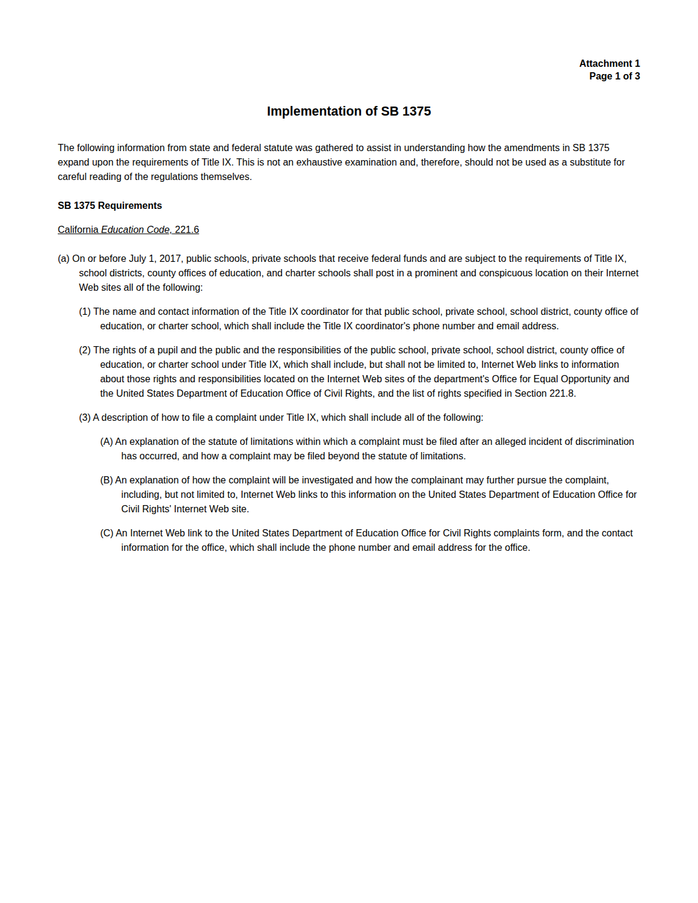Attachment 1
Page 1 of 3
Implementation of SB 1375
The following information from state and federal statute was gathered to assist in understanding how the amendments in SB 1375 expand upon the requirements of Title IX. This is not an exhaustive examination and, therefore, should not be used as a substitute for careful reading of the regulations themselves.
SB 1375 Requirements
California Education Code, 221.6
(a) On or before July 1, 2017, public schools, private schools that receive federal funds and are subject to the requirements of Title IX, school districts, county offices of education, and charter schools shall post in a prominent and conspicuous location on their Internet Web sites all of the following:
(1) The name and contact information of the Title IX coordinator for that public school, private school, school district, county office of education, or charter school, which shall include the Title IX coordinator's phone number and email address.
(2) The rights of a pupil and the public and the responsibilities of the public school, private school, school district, county office of education, or charter school under Title IX, which shall include, but shall not be limited to, Internet Web links to information about those rights and responsibilities located on the Internet Web sites of the department's Office for Equal Opportunity and the United States Department of Education Office of Civil Rights, and the list of rights specified in Section 221.8.
(3) A description of how to file a complaint under Title IX, which shall include all of the following:
(A) An explanation of the statute of limitations within which a complaint must be filed after an alleged incident of discrimination has occurred, and how a complaint may be filed beyond the statute of limitations.
(B) An explanation of how the complaint will be investigated and how the complainant may further pursue the complaint, including, but not limited to, Internet Web links to this information on the United States Department of Education Office for Civil Rights' Internet Web site.
(C) An Internet Web link to the United States Department of Education Office for Civil Rights complaints form, and the contact information for the office, which shall include the phone number and email address for the office.